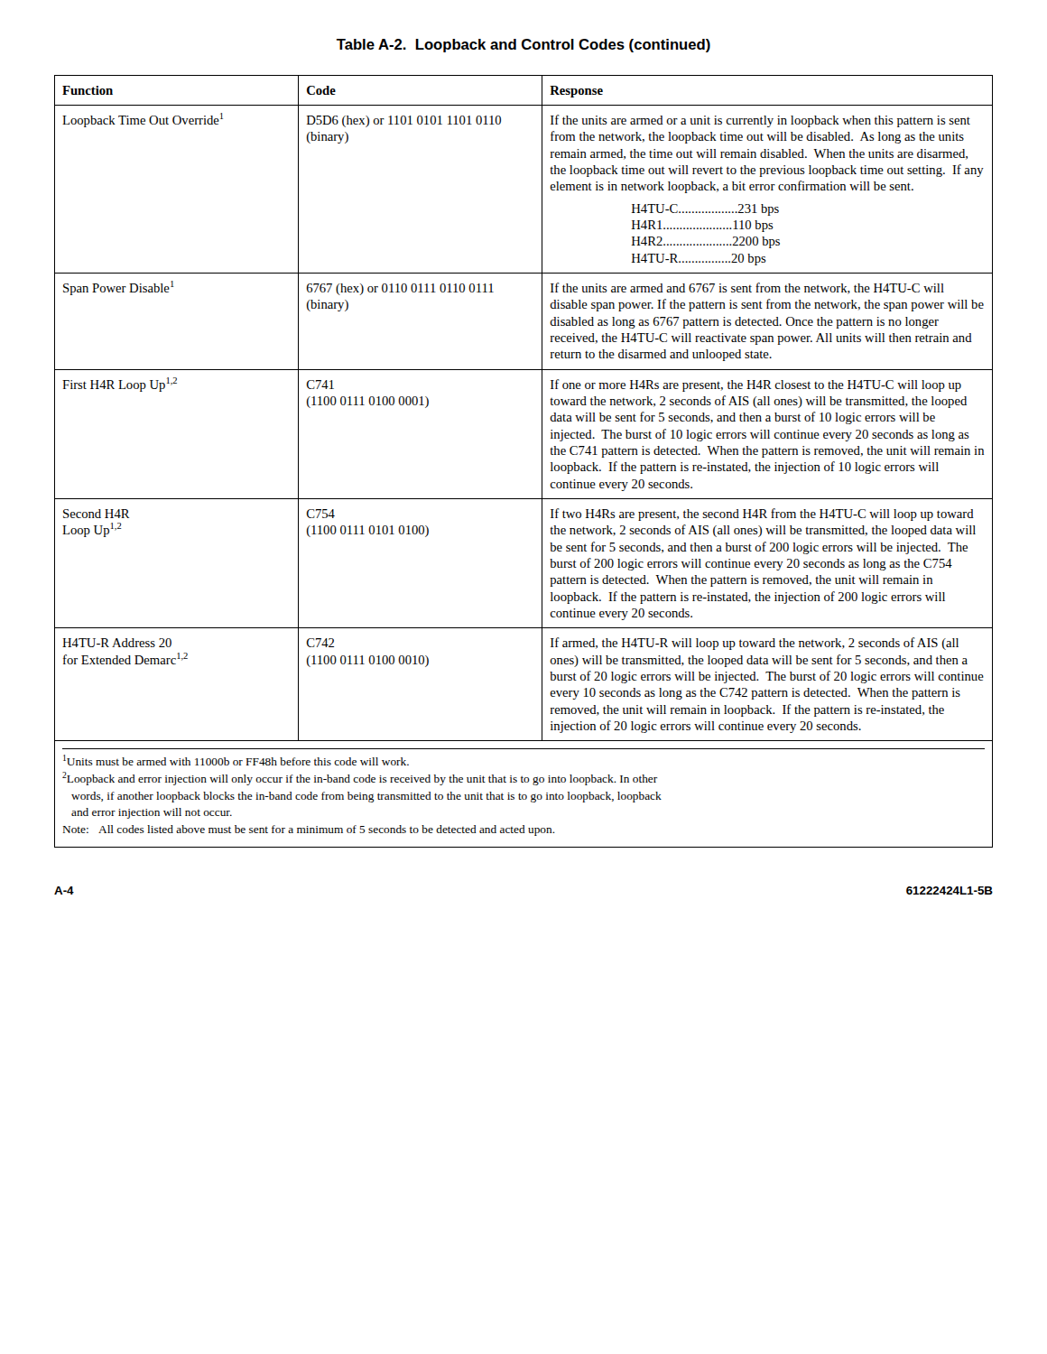Table A-2. Loopback and Control Codes (continued)
| Function | Code | Response |
| --- | --- | --- |
| Loopback Time Out Override 1 | D5D6 (hex) or 1101 0101 1101 0110 (binary) | If the units are armed or a unit is currently in loopback when this pattern is sent from the network, the loopback time out will be disabled. As long as the units remain armed, the time out will remain disabled. When the units are disarmed, the loopback time out will revert to the previous loopback time out setting. If any element is in network loopback, a bit error confirmation will be sent. H4TU-C..................231 bps H4R1.....................110 bps H4R2.....................2200 bps H4TU-R................20 bps |
| Span Power Disable 1 | 6767 (hex) or 0110 0111 0110 0111 (binary) | If the units are armed and 6767 is sent from the network, the H4TU-C will disable span power. If the pattern is sent from the network, the span power will be disabled as long as 6767 pattern is detected. Once the pattern is no longer received, the H4TU-C will reactivate span power. All units will then retrain and return to the disarmed and unlooped state. |
| First H4R Loop Up 1,2 | C741 (1100 0111 0100 0001) | If one or more H4Rs are present, the H4R closest to the H4TU-C will loop up toward the network, 2 seconds of AIS (all ones) will be transmitted, the looped data will be sent for 5 seconds, and then a burst of 10 logic errors will be injected. The burst of 10 logic errors will continue every 20 seconds as long as the C741 pattern is detected. When the pattern is removed, the unit will remain in loopback. If the pattern is re-instated, the injection of 10 logic errors will continue every 20 seconds. |
| Second H4R Loop Up 1,2 | C754 (1100 0111 0101 0100) | If two H4Rs are present, the second H4R from the H4TU-C will loop up toward the network, 2 seconds of AIS (all ones) will be transmitted, the looped data will be sent for 5 seconds, and then a burst of 200 logic errors will be injected. The burst of 200 logic errors will continue every 20 seconds as long as the C754 pattern is detected. When the pattern is removed, the unit will remain in loopback. If the pattern is re-instated, the injection of 200 logic errors will continue every 20 seconds. |
| H4TU-R Address 20 for Extended Demarc 1,2 | C742 (1100 0111 0100 0010) | If armed, the H4TU-R will loop up toward the network, 2 seconds of AIS (all ones) will be transmitted, the looped data will be sent for 5 seconds, and then a burst of 20 logic errors will be injected. The burst of 20 logic errors will continue every 10 seconds as long as the C742 pattern is detected. When the pattern is removed, the unit will remain in loopback. If the pattern is re-instated, the injection of 20 logic errors will continue every 20 seconds. |
| 1 Units must be armed with 11000b or FF48h before this code will work. 2 Loopback and error injection will only occur if the in-band code is received by the unit that is to go into loopback. In other words, if another loopback blocks the in-band code from being transmitted to the unit that is to go into loopback, loopback and error injection will not occur. Note: All codes listed above must be sent for a minimum of 5 seconds to be detected and acted upon. |
A-4 61222424L1-5B